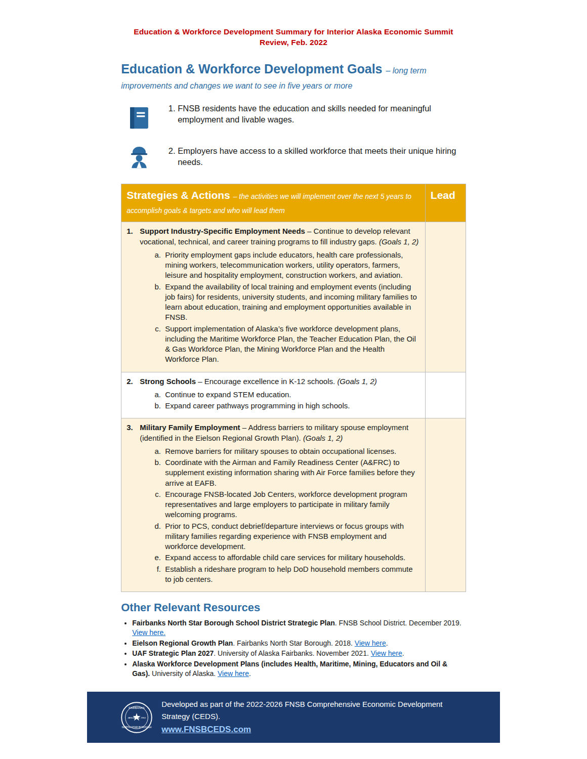Education & Workforce Development Summary for Interior Alaska Economic Summit Review, Feb. 2022
Education & Workforce Development Goals – long term improvements and changes we want to see in five years or more
FNSB residents have the education and skills needed for meaningful employment and livable wages.
Employers have access to a skilled workforce that meets their unique hiring needs.
| Strategies & Actions – the activities we will implement over the next 5 years to accomplish goals & targets and who will lead them | Lead |
| --- | --- |
| 1. Support Industry-Specific Employment Needs – Continue to develop relevant vocational, technical, and career training programs to fill industry gaps. (Goals 1, 2) Priority employment gaps include educators, health care professionals, mining workers, telecommunication workers, utility operators, farmers, leisure and hospitality employment, construction workers, and aviation. Expand the availability of local training and employment events (including job fairs) for residents, university students, and incoming military families to learn about education, training and employment opportunities available in FNSB. Support implementation of Alaska’s five workforce development plans, including the Maritime Workforce Plan, the Teacher Education Plan, the Oil & Gas Workforce Plan, the Mining Workforce Plan and the Health Workforce Plan. | |
| 2. Strong Schools – Encourage excellence in K-12 schools. (Goals 1, 2) Continue to expand STEM education. Expand career pathways programming in high schools. | |
| 3. Military Family Employment – Address barriers to military spouse employment (identified in the Eielson Regional Growth Plan). (Goals 1, 2) Remove barriers for military spouses to obtain occupational licenses. Coordinate with the Airman and Family Readiness Center (A&FRC) to supplement existing information sharing with Air Force families before they arrive at EAFB. Encourage FNSB-located Job Centers, workforce development program representatives and large employers to participate in military family welcoming programs. Prior to PCS, conduct debrief/departure interviews or focus groups with military families regarding experience with FNSB employment and workforce development. Expand access to affordable child care services for military households. Establish a rideshare program to help DoD household members commute to job centers. | |
Other Relevant Resources
Fairbanks North Star Borough School District Strategic Plan. FNSB School District. December 2019. View here.
Eielson Regional Growth Plan. Fairbanks North Star Borough. 2018. View here.
UAF Strategic Plan 2027. University of Alaska Fairbanks. November 2021. View here.
Alaska Workforce Development Plans (includes Health, Maritime, Mining, Educators and Oil & Gas). University of Alaska. View here.
FAIRBANKS NORTH STAR BOROUGH JANUARY 1, 1964
Developed as part of the 2022-2026 FNSB Comprehensive Economic Development Strategy (CEDS).
www.FNSBCEDS.com